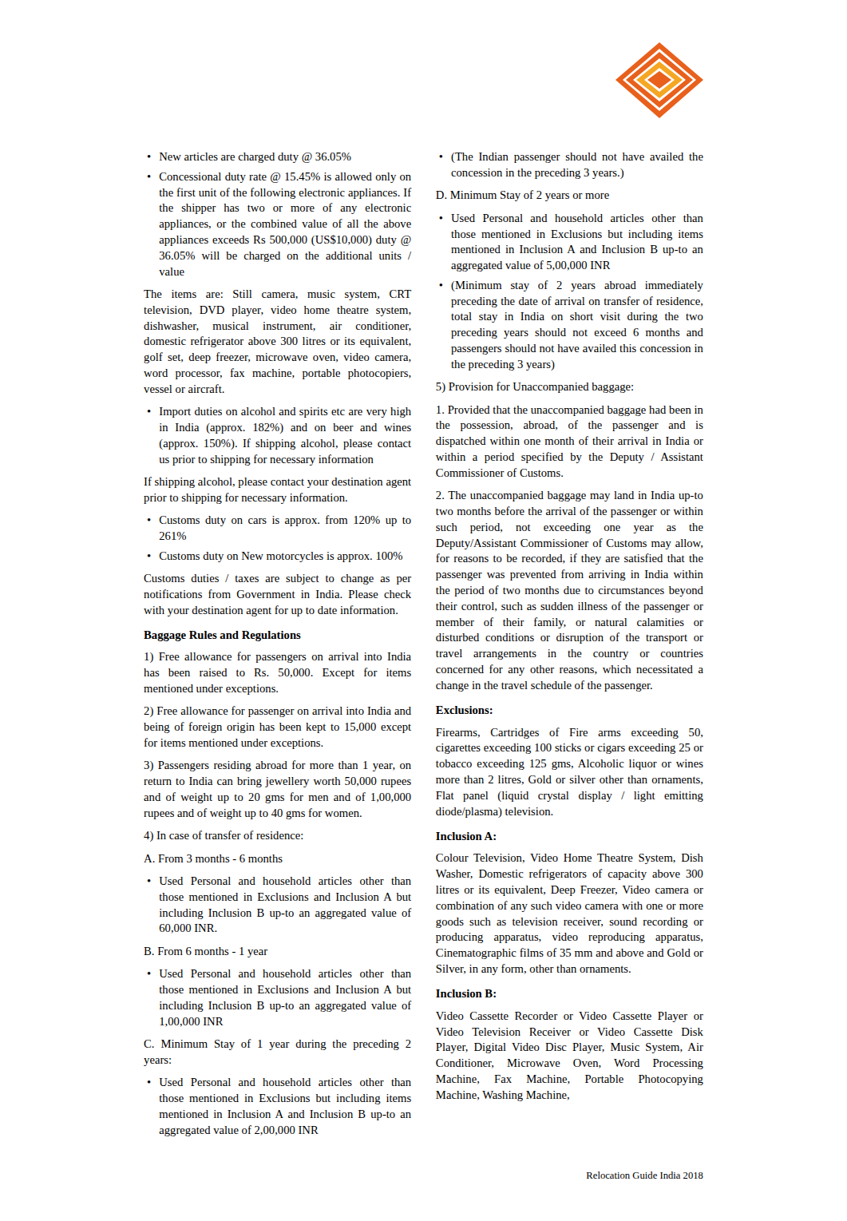New articles are charged duty @ 36.05%
Concessional duty rate @ 15.45% is allowed only on the first unit of the following electronic appliances. If the shipper has two or more of any electronic appliances, or the combined value of all the above appliances exceeds Rs 500,000 (US$10,000) duty @ 36.05% will be charged on the additional units / value
The items are: Still camera, music system, CRT television, DVD player, video home theatre system, dishwasher, musical instrument, air conditioner, domestic refrigerator above 300 litres or its equivalent, golf set, deep freezer, microwave oven, video camera, word processor, fax machine, portable photocopiers, vessel or aircraft.
Import duties on alcohol and spirits etc are very high in India (approx. 182%) and on beer and wines (approx. 150%). If shipping alcohol, please contact us prior to shipping for necessary information
If shipping alcohol, please contact your destination agent prior to shipping for necessary information.
Customs duty on cars is approx. from 120% up to 261%
Customs duty on New motorcycles is approx. 100%
Customs duties / taxes are subject to change as per notifications from Government in India. Please check with your destination agent for up to date information.
Baggage Rules and Regulations
1) Free allowance for passengers on arrival into India has been raised to Rs. 50,000. Except for items mentioned under exceptions.
2) Free allowance for passenger on arrival into India and being of foreign origin has been kept to 15,000 except for items mentioned under exceptions.
3) Passengers residing abroad for more than 1 year, on return to India can bring jewellery worth 50,000 rupees and of weight up to 20 gms for men and of 1,00,000 rupees and of weight up to 40 gms for women.
4) In case of transfer of residence:
A. From 3 months - 6 months
Used Personal and household articles other than those mentioned in Exclusions and Inclusion A but including Inclusion B up-to an aggregated value of 60,000 INR.
B. From 6 months - 1 year
Used Personal and household articles other than those mentioned in Exclusions and Inclusion A but including Inclusion B up-to an aggregated value of 1,00,000 INR
C. Minimum Stay of 1 year during the preceding 2 years:
Used Personal and household articles other than those mentioned in Exclusions but including items mentioned in Inclusion A and Inclusion B up-to an aggregated value of 2,00,000 INR
(The Indian passenger should not have availed the concession in the preceding 3 years.)
D. Minimum Stay of 2 years or more
Used Personal and household articles other than those mentioned in Exclusions but including items mentioned in Inclusion A and Inclusion B up-to an aggregated value of 5,00,000 INR
(Minimum stay of 2 years abroad immediately preceding the date of arrival on transfer of residence, total stay in India on short visit during the two preceding years should not exceed 6 months and passengers should not have availed this concession in the preceding 3 years)
5) Provision for Unaccompanied baggage:
1. Provided that the unaccompanied baggage had been in the possession, abroad, of the passenger and is dispatched within one month of their arrival in India or within a period specified by the Deputy / Assistant Commissioner of Customs.
2. The unaccompanied baggage may land in India up-to two months before the arrival of the passenger or within such period, not exceeding one year as the Deputy/Assistant Commissioner of Customs may allow, for reasons to be recorded, if they are satisfied that the passenger was prevented from arriving in India within the period of two months due to circumstances beyond their control, such as sudden illness of the passenger or member of their family, or natural calamities or disturbed conditions or disruption of the transport or travel arrangements in the country or countries concerned for any other reasons, which necessitated a change in the travel schedule of the passenger.
Exclusions:
Firearms, Cartridges of Fire arms exceeding 50, cigarettes exceeding 100 sticks or cigars exceeding 25 or tobacco exceeding 125 gms, Alcoholic liquor or wines more than 2 litres, Gold or silver other than ornaments, Flat panel (liquid crystal display / light emitting diode/plasma) television.
Inclusion A:
Colour Television, Video Home Theatre System, Dish Washer, Domestic refrigerators of capacity above 300 litres or its equivalent, Deep Freezer, Video camera or combination of any such video camera with one or more goods such as television receiver, sound recording or producing apparatus, video reproducing apparatus, Cinematographic films of 35 mm and above and Gold or Silver, in any form, other than ornaments.
Inclusion B:
Video Cassette Recorder or Video Cassette Player or Video Television Receiver or Video Cassette Disk Player, Digital Video Disc Player, Music System, Air Conditioner, Microwave Oven, Word Processing Machine, Fax Machine, Portable Photocopying Machine, Washing Machine,
Relocation Guide India 2018